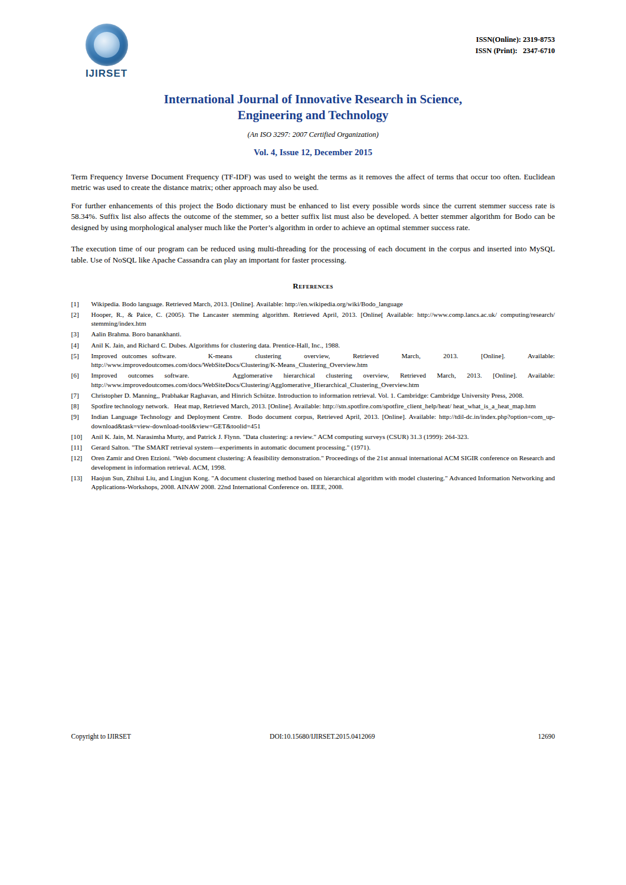IJIRSET
ISSN(Online): 2319-8753
ISSN (Print): 2347-6710
International Journal of Innovative Research in Science,
Engineering and Technology
(An ISO 3297: 2007 Certified Organization)
Vol. 4, Issue 12, December 2015
Term Frequency Inverse Document Frequency (TF-IDF) was used to weight the terms as it removes the affect of terms that occur too often. Euclidean metric was used to create the distance matrix; other approach may also be used.
For further enhancements of this project the Bodo dictionary must be enhanced to list every possible words since the current stemmer success rate is 58.34%. Suffix list also affects the outcome of the stemmer, so a better suffix list must also be developed. A better stemmer algorithm for Bodo can be designed by using morphological analyser much like the Porter’s algorithm in order to achieve an optimal stemmer success rate.
The execution time of our program can be reduced using multi-threading for the processing of each document in the corpus and inserted into MySQL table. Use of NoSQL like Apache Cassandra can play an important for faster processing.
References
Wikipedia. Bodo language. Retrieved March, 2013. [Online]. Available: http://en.wikipedia.org/wiki/Bodo_language
Hooper, R., & Paice, C. (2005). The Lancaster stemming algorithm. Retrieved April, 2013. [Online[ Available: http://www.comp.lancs.ac.uk/ computing/research/ stemming/index.htm
Aalin Brahma. Boro banankhanti.
Anil K. Jain, and Richard C. Dubes. Algorithms for clustering data. Prentice-Hall, Inc., 1988.
Improved outcomes software. K-means clustering overview, Retrieved March, 2013. [Online]. Available: http://www.improvedoutcomes.com/docs/WebSiteDocs/Clustering/K-Means_Clustering_Overview.htm
Improved outcomes software. Agglomerative hierarchical clustering overview, Retrieved March, 2013. [Online]. Available: http://www.improvedoutcomes.com/docs/WebSiteDocs/Clustering/Agglomerative_Hierarchical_Clustering_Overview.htm
Christopher D. Manning,, Prabhakar Raghavan, and Hinrich Schütze. Introduction to information retrieval. Vol. 1. Cambridge: Cambridge University Press, 2008.
Spotfire technology network. Heat map, Retrieved March, 2013. [Online]. Available: http://stn.spotfire.com/spotfire_client_help/heat/ heat_what_is_a_heat_map.htm
Indian Language Technology and Deployment Centre. Bodo document corpus, Retrieved April, 2013. [Online]. Available: http://tdil-dc.in/index.php?option=com_up-download&task=view-download-tool&view=GET&toolid=451
Anil K. Jain, M. Narasimha Murty, and Patrick J. Flynn. "Data clustering: a review." ACM computing surveys (CSUR) 31.3 (1999): 264-323.
Gerard Salton. "The SMART retrieval system—experiments in automatic document processing." (1971).
Oren Zamir and Oren Etzioni. "Web document clustering: A feasibility demonstration." Proceedings of the 21st annual international ACM SIGIR conference on Research and development in information retrieval. ACM, 1998.
Haojun Sun, Zhihui Liu, and Lingjun Kong. "A document clustering method based on hierarchical algorithm with model clustering." Advanced Information Networking and Applications-Workshops, 2008. AINAW 2008. 22nd International Conference on. IEEE, 2008.
Copyright to IJIRSET
DOI:10.15680/IJIRSET.2015.0412069
12690